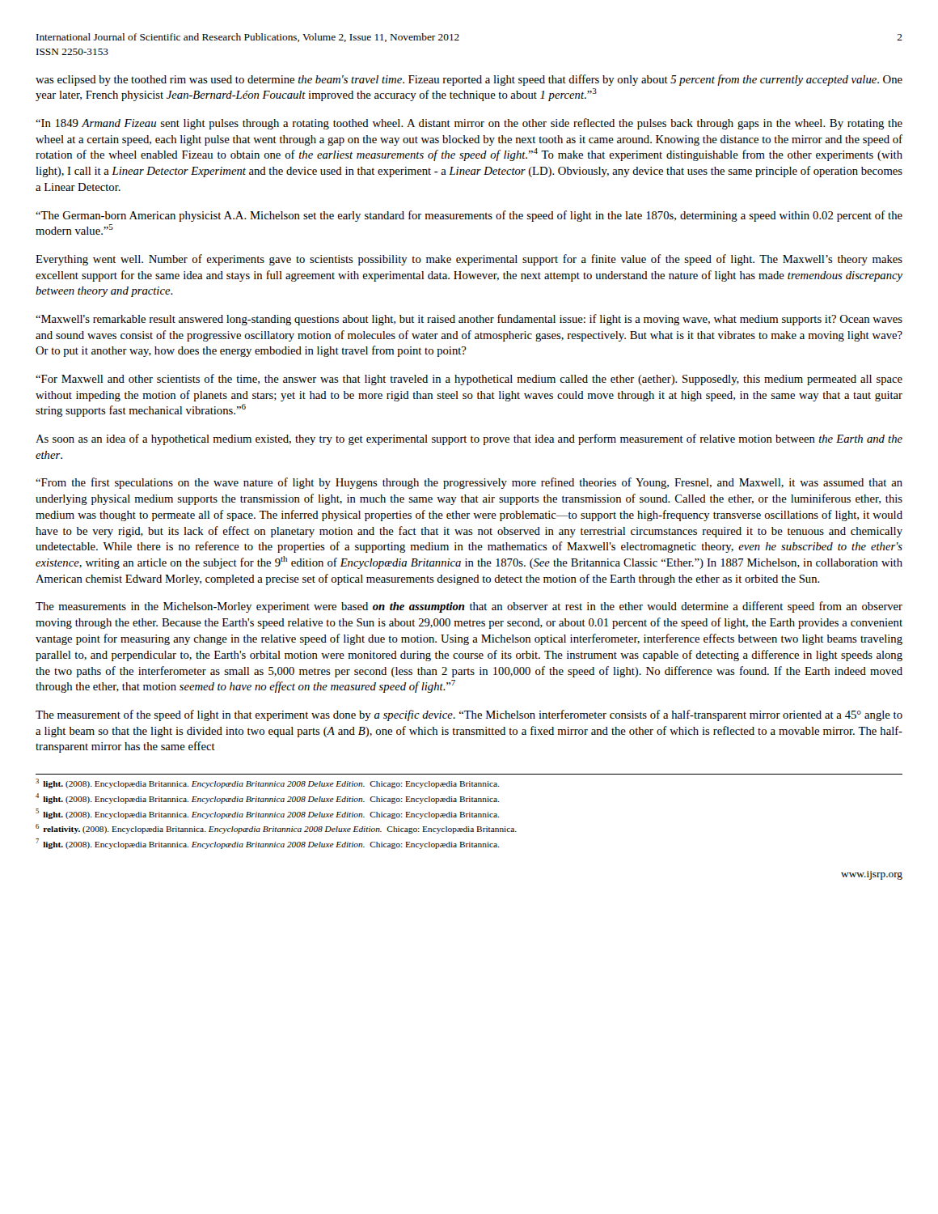International Journal of Scientific and Research Publications, Volume 2, Issue 11, November 2012 2
ISSN 2250-3153
was eclipsed by the toothed rim was used to determine the beam's travel time. Fizeau reported a light speed that differs by only about 5 percent from the currently accepted value. One year later, French physicist Jean-Bernard-Léon Foucault improved the accuracy of the technique to about 1 percent.”3
“In 1849 Armand Fizeau sent light pulses through a rotating toothed wheel. A distant mirror on the other side reflected the pulses back through gaps in the wheel. By rotating the wheel at a certain speed, each light pulse that went through a gap on the way out was blocked by the next tooth as it came around. Knowing the distance to the mirror and the speed of rotation of the wheel enabled Fizeau to obtain one of the earliest measurements of the speed of light.”4 To make that experiment distinguishable from the other experiments (with light), I call it a Linear Detector Experiment and the device used in that experiment - a Linear Detector (LD). Obviously, any device that uses the same principle of operation becomes a Linear Detector.
“The German-born American physicist A.A. Michelson set the early standard for measurements of the speed of light in the late 1870s, determining a speed within 0.02 percent of the modern value.”5
Everything went well. Number of experiments gave to scientists possibility to make experimental support for a finite value of the speed of light. The Maxwell’s theory makes excellent support for the same idea and stays in full agreement with experimental data. However, the next attempt to understand the nature of light has made tremendous discrepancy between theory and practice.
“Maxwell's remarkable result answered long-standing questions about light, but it raised another fundamental issue: if light is a moving wave, what medium supports it? Ocean waves and sound waves consist of the progressive oscillatory motion of molecules of water and of atmospheric gases, respectively. But what is it that vibrates to make a moving light wave? Or to put it another way, how does the energy embodied in light travel from point to point?
“For Maxwell and other scientists of the time, the answer was that light traveled in a hypothetical medium called the ether (aether). Supposedly, this medium permeated all space without impeding the motion of planets and stars; yet it had to be more rigid than steel so that light waves could move through it at high speed, in the same way that a taut guitar string supports fast mechanical vibrations.”6
As soon as an idea of a hypothetical medium existed, they try to get experimental support to prove that idea and perform measurement of relative motion between the Earth and the ether.
“From the first speculations on the wave nature of light by Huygens through the progressively more refined theories of Young, Fresnel, and Maxwell, it was assumed that an underlying physical medium supports the transmission of light, in much the same way that air supports the transmission of sound. Called the ether, or the luminiferous ether, this medium was thought to permeate all of space. The inferred physical properties of the ether were problematic—to support the high-frequency transverse oscillations of light, it would have to be very rigid, but its lack of effect on planetary motion and the fact that it was not observed in any terrestrial circumstances required it to be tenuous and chemically undetectable. While there is no reference to the properties of a supporting medium in the mathematics of Maxwell's electromagnetic theory, even he subscribed to the ether's existence, writing an article on the subject for the 9th edition of Encyclopædia Britannica in the 1870s. (See the Britannica Classic “Ether.”) In 1887 Michelson, in collaboration with American chemist Edward Morley, completed a precise set of optical measurements designed to detect the motion of the Earth through the ether as it orbited the Sun.
The measurements in the Michelson-Morley experiment were based on the assumption that an observer at rest in the ether would determine a different speed from an observer moving through the ether. Because the Earth's speed relative to the Sun is about 29,000 metres per second, or about 0.01 percent of the speed of light, the Earth provides a convenient vantage point for measuring any change in the relative speed of light due to motion. Using a Michelson optical interferometer, interference effects between two light beams traveling parallel to, and perpendicular to, the Earth's orbital motion were monitored during the course of its orbit. The instrument was capable of detecting a difference in light speeds along the two paths of the interferometer as small as 5,000 metres per second (less than 2 parts in 100,000 of the speed of light). No difference was found. If the Earth indeed moved through the ether, that motion seemed to have no effect on the measured speed of light.”7
The measurement of the speed of light in that experiment was done by a specific device. “The Michelson interferometer consists of a half-transparent mirror oriented at a 45° angle to a light beam so that the light is divided into two equal parts (A and B), one of which is transmitted to a fixed mirror and the other of which is reflected to a movable mirror. The half-transparent mirror has the same effect
3 light. (2008). Encyclopædia Britannica. Encyclopædia Britannica 2008 Deluxe Edition. Chicago: Encyclopædia Britannica.
4 light. (2008). Encyclopædia Britannica. Encyclopædia Britannica 2008 Deluxe Edition. Chicago: Encyclopædia Britannica.
5 light. (2008). Encyclopædia Britannica. Encyclopædia Britannica 2008 Deluxe Edition. Chicago: Encyclopædia Britannica.
6 relativity. (2008). Encyclopædia Britannica. Encyclopædia Britannica 2008 Deluxe Edition. Chicago: Encyclopædia Britannica.
7 light. (2008). Encyclopædia Britannica. Encyclopædia Britannica 2008 Deluxe Edition. Chicago: Encyclopædia Britannica.
www.ijsrp.org